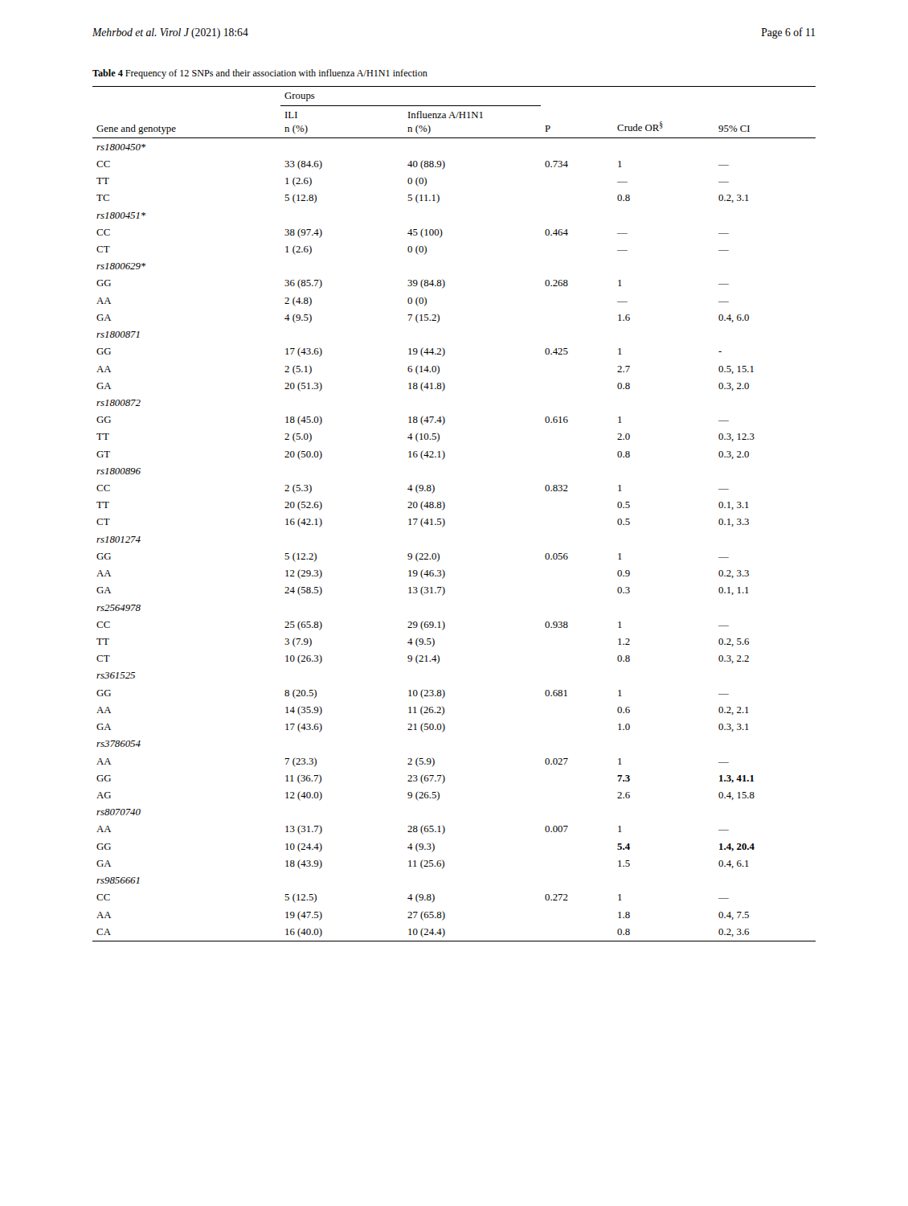Mehrbod et al. Virol J (2021) 18:64
Page 6 of 11
Table 4 Frequency of 12 SNPs and their association with influenza A/H1N1 infection
| Gene and genotype | Groups | P | Crude OR § | 95% CI |
| --- | --- | --- | --- | --- |
| ILI n (%) | Influenza A/H1N1 n (%) |
| rs1800450* |
| CC | 33 (84.6) | 40 (88.9) | 0.734 | 1 | — |
| TT | 1 (2.6) | 0 (0) | | — | — |
| TC | 5 (12.8) | 5 (11.1) | | 0.8 | 0.2, 3.1 |
| rs1800451* |
| CC | 38 (97.4) | 45 (100) | 0.464 | — | — |
| CT | 1 (2.6) | 0 (0) | | — | — |
| rs1800629* |
| GG | 36 (85.7) | 39 (84.8) | 0.268 | 1 | — |
| AA | 2 (4.8) | 0 (0) | | — | — |
| GA | 4 (9.5) | 7 (15.2) | | 1.6 | 0.4, 6.0 |
| rs1800871 |
| GG | 17 (43.6) | 19 (44.2) | 0.425 | 1 | - |
| AA | 2 (5.1) | 6 (14.0) | | 2.7 | 0.5, 15.1 |
| GA | 20 (51.3) | 18 (41.8) | | 0.8 | 0.3, 2.0 |
| rs1800872 |
| GG | 18 (45.0) | 18 (47.4) | 0.616 | 1 | — |
| TT | 2 (5.0) | 4 (10.5) | | 2.0 | 0.3, 12.3 |
| GT | 20 (50.0) | 16 (42.1) | | 0.8 | 0.3, 2.0 |
| rs1800896 |
| CC | 2 (5.3) | 4 (9.8) | 0.832 | 1 | — |
| TT | 20 (52.6) | 20 (48.8) | | 0.5 | 0.1, 3.1 |
| CT | 16 (42.1) | 17 (41.5) | | 0.5 | 0.1, 3.3 |
| rs1801274 |
| GG | 5 (12.2) | 9 (22.0) | 0.056 | 1 | — |
| AA | 12 (29.3) | 19 (46.3) | | 0.9 | 0.2, 3.3 |
| GA | 24 (58.5) | 13 (31.7) | | 0.3 | 0.1, 1.1 |
| rs2564978 |
| CC | 25 (65.8) | 29 (69.1) | 0.938 | 1 | — |
| TT | 3 (7.9) | 4 (9.5) | | 1.2 | 0.2, 5.6 |
| CT | 10 (26.3) | 9 (21.4) | | 0.8 | 0.3, 2.2 |
| rs361525 |
| GG | 8 (20.5) | 10 (23.8) | 0.681 | 1 | — |
| AA | 14 (35.9) | 11 (26.2) | | 0.6 | 0.2, 2.1 |
| GA | 17 (43.6) | 21 (50.0) | | 1.0 | 0.3, 3.1 |
| rs3786054 |
| AA | 7 (23.3) | 2 (5.9) | 0.027 | 1 | — |
| GG | 11 (36.7) | 23 (67.7) | | 7.3 | 1.3, 41.1 |
| AG | 12 (40.0) | 9 (26.5) | | 2.6 | 0.4, 15.8 |
| rs8070740 |
| AA | 13 (31.7) | 28 (65.1) | 0.007 | 1 | — |
| GG | 10 (24.4) | 4 (9.3) | | 5.4 | 1.4, 20.4 |
| GA | 18 (43.9) | 11 (25.6) | | 1.5 | 0.4, 6.1 |
| rs9856661 |
| CC | 5 (12.5) | 4 (9.8) | 0.272 | 1 | — |
| AA | 19 (47.5) | 27 (65.8) | | 1.8 | 0.4, 7.5 |
| CA | 16 (40.0) | 10 (24.4) | | 0.8 | 0.2, 3.6 |